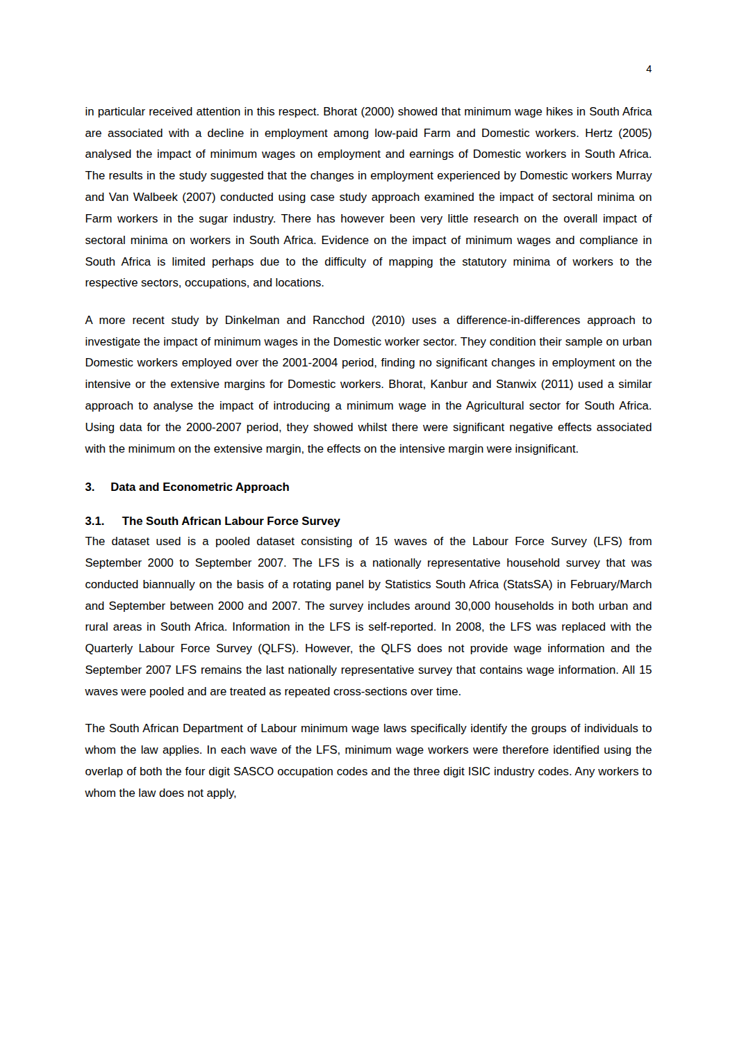4
in particular received attention in this respect. Bhorat (2000) showed that minimum wage hikes in South Africa are associated with a decline in employment among low-paid Farm and Domestic workers. Hertz (2005) analysed the impact of minimum wages on employment and earnings of Domestic workers in South Africa. The results in the study suggested that the changes in employment experienced by Domestic workers Murray and Van Walbeek (2007) conducted using case study approach examined the impact of sectoral minima on Farm workers in the sugar industry. There has however been very little research on the overall impact of sectoral minima on workers in South Africa. Evidence on the impact of minimum wages and compliance in South Africa is limited perhaps due to the difficulty of mapping the statutory minima of workers to the respective sectors, occupations, and locations.
A more recent study by Dinkelman and Rancchod (2010) uses a difference-in-differences approach to investigate the impact of minimum wages in the Domestic worker sector. They condition their sample on urban Domestic workers employed over the 2001-2004 period, finding no significant changes in employment on the intensive or the extensive margins for Domestic workers. Bhorat, Kanbur and Stanwix (2011) used a similar approach to analyse the impact of introducing a minimum wage in the Agricultural sector for South Africa. Using data for the 2000-2007 period, they showed whilst there were significant negative effects associated with the minimum on the extensive margin, the effects on the intensive margin were insignificant.
3. Data and Econometric Approach
3.1. The South African Labour Force Survey
The dataset used is a pooled dataset consisting of 15 waves of the Labour Force Survey (LFS) from September 2000 to September 2007. The LFS is a nationally representative household survey that was conducted biannually on the basis of a rotating panel by Statistics South Africa (StatsSA) in February/March and September between 2000 and 2007. The survey includes around 30,000 households in both urban and rural areas in South Africa. Information in the LFS is self-reported. In 2008, the LFS was replaced with the Quarterly Labour Force Survey (QLFS). However, the QLFS does not provide wage information and the September 2007 LFS remains the last nationally representative survey that contains wage information. All 15 waves were pooled and are treated as repeated cross-sections over time.
The South African Department of Labour minimum wage laws specifically identify the groups of individuals to whom the law applies. In each wave of the LFS, minimum wage workers were therefore identified using the overlap of both the four digit SASCO occupation codes and the three digit ISIC industry codes. Any workers to whom the law does not apply,